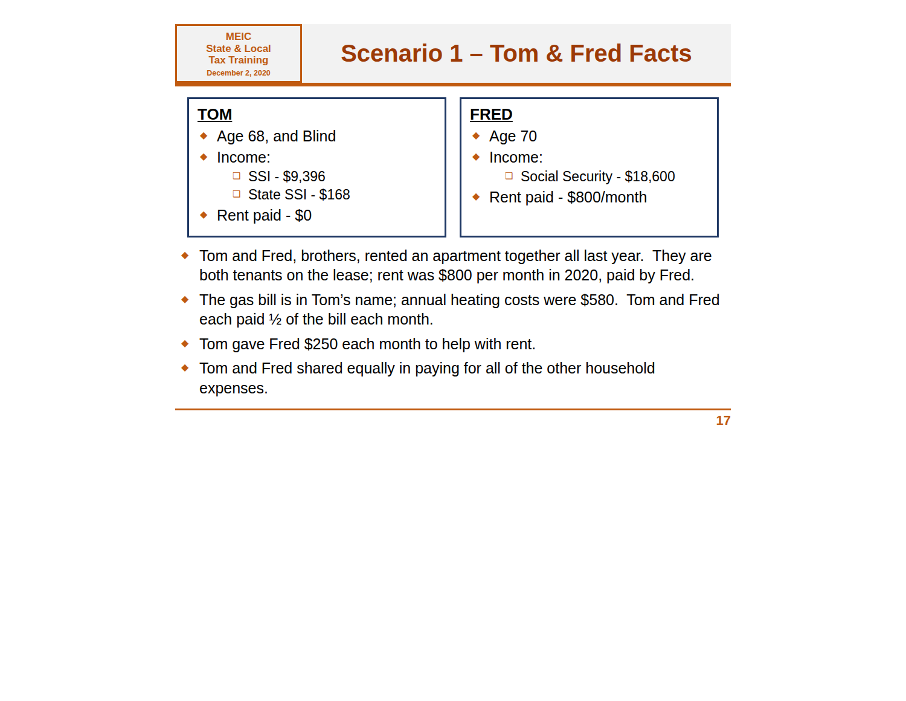MEIC
State & Local
Tax Training
December 2, 2020
Scenario 1 – Tom & Fred Facts
TOM
Age 68, and Blind
Income:
SSI - $9,396
State SSI - $168
Rent paid - $0
FRED
Age 70
Income:
Social Security - $18,600
Rent paid - $800/month
Tom and Fred, brothers, rented an apartment together all last year. They are both tenants on the lease; rent was $800 per month in 2020, paid by Fred.
The gas bill is in Tom’s name; annual heating costs were $580. Tom and Fred each paid ½ of the bill each month.
Tom gave Fred $250 each month to help with rent.
Tom and Fred shared equally in paying for all of the other household expenses.
17